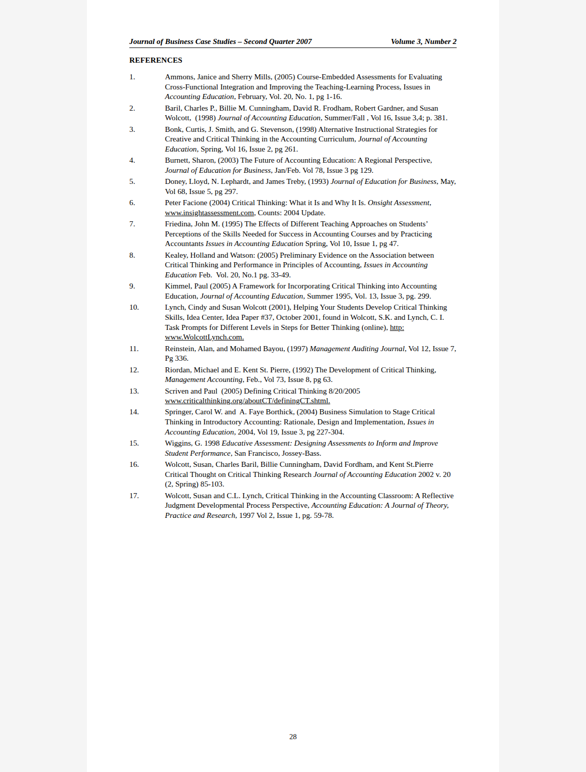Journal of Business Case Studies – Second Quarter 2007
Volume 3, Number 2
REFERENCES
1. Ammons, Janice and Sherry Mills, (2005) Course-Embedded Assessments for Evaluating Cross-Functional Integration and Improving the Teaching-Learning Process, Issues in Accounting Education, February, Vol. 20, No. 1, pg 1-16.
2. Baril, Charles P., Billie M. Cunningham, David R. Frodham, Robert Gardner, and Susan Wolcott, (1998) Journal of Accounting Education, Summer/Fall , Vol 16, Issue 3,4; p. 381.
3. Bonk, Curtis, J. Smith, and G. Stevenson, (1998) Alternative Instructional Strategies for Creative and Critical Thinking in the Accounting Curriculum, Journal of Accounting Education, Spring, Vol 16, Issue 2, pg 261.
4. Burnett, Sharon, (2003) The Future of Accounting Education: A Regional Perspective, Journal of Education for Business, Jan/Feb. Vol 78, Issue 3 pg 129.
5. Doney, Lloyd, N. Lephardt, and James Treby, (1993) Journal of Education for Business, May, Vol 68, Issue 5, pg 297.
6. Peter Facione (2004) Critical Thinking: What it Is and Why It Is. Onsight Assessment, www.insightassessment.com, Counts: 2004 Update.
7. Friedina, John M. (1995) The Effects of Different Teaching Approaches on Students’ Perceptions of the Skills Needed for Success in Accounting Courses and by Practicing Accountants Issues in Accounting Education Spring, Vol 10, Issue 1, pg 47.
8. Kealey, Holland and Watson: (2005) Preliminary Evidence on the Association between Critical Thinking and Performance in Principles of Accounting, Issues in Accounting Education Feb. Vol. 20, No.1 pg. 33-49.
9. Kimmel, Paul (2005) A Framework for Incorporating Critical Thinking into Accounting Education, Journal of Accounting Education, Summer 1995, Vol. 13, Issue 3, pg. 299.
10. Lynch, Cindy and Susan Wolcott (2001), Helping Your Students Develop Critical Thinking Skills, Idea Center, Idea Paper #37, October 2001, found in Wolcott, S.K. and Lynch, C. I. Task Prompts for Different Levels in Steps for Better Thinking (online), http: www.WolcottLynch.com.
11. Reinstein, Alan, and Mohamed Bayou, (1997) Management Auditing Journal, Vol 12, Issue 7, Pg 336.
12. Riordan, Michael and E. Kent St. Pierre, (1992) The Development of Critical Thinking, Management Accounting, Feb., Vol 73, Issue 8, pg 63.
13. Scriven and Paul (2005) Defining Critical Thinking 8/20/2005 www.criticalthinking.org/aboutCT/definingCT.shtml.
14. Springer, Carol W. and A. Faye Borthick, (2004) Business Simulation to Stage Critical Thinking in Introductory Accounting: Rationale, Design and Implementation, Issues in Accounting Education, 2004, Vol 19, Issue 3, pg 227-304.
15. Wiggins, G. 1998 Educative Assessment: Designing Assessments to Inform and Improve Student Performance, San Francisco, Jossey-Bass.
16. Wolcott, Susan, Charles Baril, Billie Cunningham, David Fordham, and Kent St.Pierre Critical Thought on Critical Thinking Research Journal of Accounting Education 2002 v. 20 (2, Spring) 85-103.
17. Wolcott, Susan and C.L. Lynch, Critical Thinking in the Accounting Classroom: A Reflective Judgment Developmental Process Perspective, Accounting Education: A Journal of Theory, Practice and Research, 1997 Vol 2, Issue 1, pg. 59-78.
28